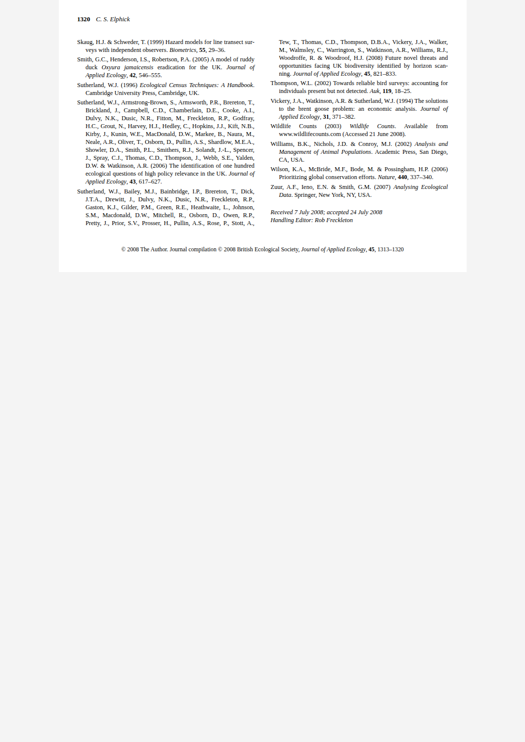1320 C. S. Elphick
Skaug, H.J. & Schweder, T. (1999) Hazard models for line transect surveys with independent observers. Biometrics, 55, 29–36.
Smith, G.C., Henderson, I.S., Robertson, P.A. (2005) A model of ruddy duck Oxyura jamaicensis eradication for the UK. Journal of Applied Ecology, 42, 546–555.
Sutherland, W.J. (1996) Ecological Census Techniques: A Handbook. Cambridge University Press, Cambridge, UK.
Sutherland, W.J., Armstrong-Brown, S., Armsworth, P.R., Brereton, T., Brickland, J., Campbell, C.D., Chamberlain, D.E., Cooke, A.I., Dulvy, N.K., Dusic, N.R., Fitton, M., Freckleton, R.P., Godfray, H.C., Grout, N., Harvey, H.J., Hedley, C., Hopkins, J.J., Kift, N.B., Kirby, J., Kunin, W.E., MacDonald, D.W., Markee, B., Naura, M., Neale, A.R., Oliver, T., Osborn, D., Pullin, A.S., Shardlow, M.E.A., Showler, D.A., Smith, P.L., Smithers, R.J., Solandt, J.-L., Spencer, J., Spray, C.J., Thomas, C.D., Thompson, J., Webb, S.E., Yalden, D.W. & Watkinson, A.R. (2006) The identification of one hundred ecological questions of high policy relevance in the UK. Journal of Applied Ecology, 43, 617–627.
Sutherland, W.J., Bailey, M.J., Bainbridge, I.P., Brereton, T., Dick, J.T.A., Drewitt, J., Dulvy, N.K., Dusic, N.R., Freckleton, R.P., Gaston, K.J., Gilder, P.M., Green, R.E., Heathwaite, L., Johnson, S.M., Macdonald, D.W., Mitchell, R., Osborn, D., Owen, R.P., Pretty, J., Prior, S.V., Prosser, H., Pullin, A.S., Rose, P., Stott, A., Tew, T., Thomas, C.D., Thompson, D.B.A., Vickery, J.A., Walker, M., Walmsley, C., Warrington, S., Watkinson, A.R., Williams, R.J., Woodroffe, R. & Woodroof, H.J. (2008) Future novel threats and opportunities facing UK biodiversity identified by horizon scanning. Journal of Applied Ecology, 45, 821–833.
Thompson, W.L. (2002) Towards reliable bird surveys: accounting for individuals present but not detected. Auk, 119, 18–25.
Vickery, J.A., Watkinson, A.R. & Sutherland, W.J. (1994) The solutions to the brent goose problem: an economic analysis. Journal of Applied Ecology, 31, 371–382.
Wildlife Counts (2003) Wildlife Counts. Available from www.wildlifecounts.com (Accessed 21 June 2008).
Williams, B.K., Nichols, J.D. & Conroy, M.J. (2002) Analysis and Management of Animal Populations. Academic Press, San Diego, CA, USA.
Wilson, K.A., McBride, M.F., Bode, M. & Possingham, H.P. (2006) Prioritizing global conservation efforts. Nature, 440, 337–340.
Zuur, A.F., Ieno, E.N. & Smith, G.M. (2007) Analysing Ecological Data. Springer, New York, NY, USA.
Received 7 July 2008; accepted 24 July 2008
Handling Editor: Rob Freckleton
© 2008 The Author. Journal compilation © 2008 British Ecological Society, Journal of Applied Ecology, 45, 1313–1320